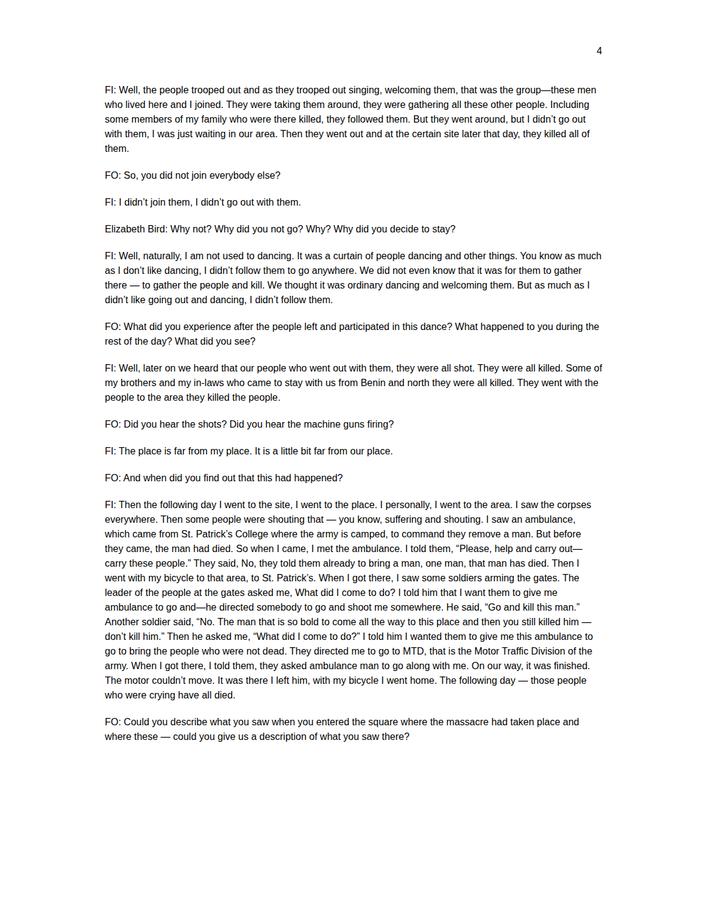4
FI: Well, the people trooped out and as they trooped out singing, welcoming them, that was the group—these men who lived here and I joined. They were taking them around, they were gathering all these other people. Including some members of my family who were there killed, they followed them. But they went around, but I didn’t go out with them, I was just waiting in our area. Then they went out and at the certain site later that day, they killed all of them.
FO: So, you did not join everybody else?
FI: I didn’t join them, I didn’t go out with them.
Elizabeth Bird: Why not? Why did you not go? Why? Why did you decide to stay?
FI: Well, naturally, I am not used to dancing. It was a curtain of people dancing and other things. You know as much as I don’t like dancing, I didn’t follow them to go anywhere. We did not even know that it was for them to gather there — to gather the people and kill. We thought it was ordinary dancing and welcoming them. But as much as I didn’t like going out and dancing, I didn’t follow them.
FO: What did you experience after the people left and participated in this dance? What happened to you during the rest of the day? What did you see?
FI: Well, later on we heard that our people who went out with them, they were all shot. They were all killed. Some of my brothers and my in-laws who came to stay with us from Benin and north they were all killed. They went with the people to the area they killed the people.
FO: Did you hear the shots? Did you hear the machine guns firing?
FI: The place is far from my place. It is a little bit far from our place.
FO: And when did you find out that this had happened?
FI: Then the following day I went to the site, I went to the place. I personally, I went to the area. I saw the corpses everywhere. Then some people were shouting that — you know, suffering and shouting. I saw an ambulance, which came from St. Patrick’s College where the army is camped, to command they remove a man. But before they came, the man had died. So when I came, I met the ambulance. I told them, “Please, help and carry out—carry these people.” They said, No, they told them already to bring a man, one man, that man has died. Then I went with my bicycle to that area, to St. Patrick’s. When I got there, I saw some soldiers arming the gates. The leader of the people at the gates asked me, What did I come to do? I told him that I want them to give me ambulance to go and—he directed somebody to go and shoot me somewhere. He said, “Go and kill this man.” Another soldier said, “No. The man that is so bold to come all the way to this place and then you still killed him — don’t kill him.” Then he asked me, “What did I come to do?” I told him I wanted them to give me this ambulance to go to bring the people who were not dead. They directed me to go to MTD, that is the Motor Traffic Division of the army. When I got there, I told them, they asked ambulance man to go along with me. On our way, it was finished. The motor couldn’t move. It was there I left him, with my bicycle I went home. The following day — those people who were crying have all died.
FO: Could you describe what you saw when you entered the square where the massacre had taken place and where these — could you give us a description of what you saw there?